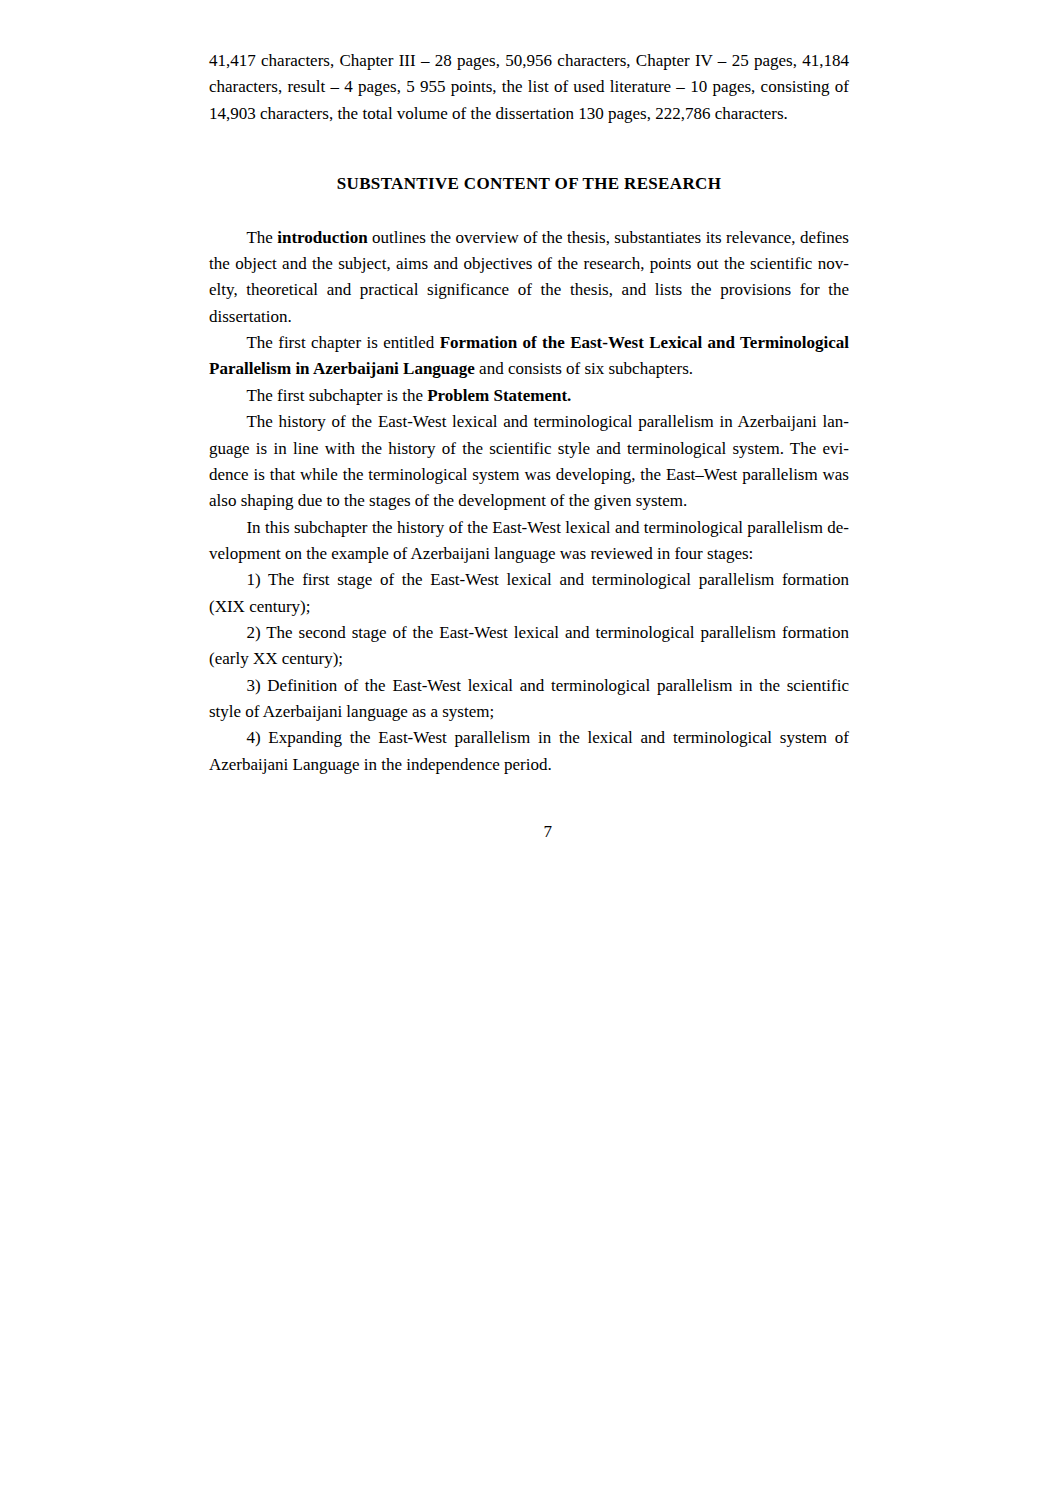41,417 characters, Chapter III – 28 pages, 50,956 characters, Chapter IV – 25 pages, 41,184 characters, result – 4 pages, 5 955 points, the list of used literature – 10 pages, consisting of 14,903 characters, the total volume of the dissertation 130 pages, 222,786 characters.
Substantive content of the research
The introduction outlines the overview of the thesis, substantiates its relevance, defines the object and the subject, aims and objectives of the research, points out the scientific novelty, theoretical and practical significance of the thesis, and lists the provisions for the dissertation.
The first chapter is entitled Formation of the East-West Lexical and Terminological Parallelism in Azerbaijani Language and consists of six subchapters.
The first subchapter is the Problem Statement.
The history of the East-West lexical and terminological parallelism in Azerbaijani language is in line with the history of the scientific style and terminological system. The evidence is that while the terminological system was developing, the East–West parallelism was also shaping due to the stages of the development of the given system.
In this subchapter the history of the East-West lexical and terminological parallelism development on the example of Azerbaijani language was reviewed in four stages:
The first stage of the East-West lexical and terminological parallelism formation (XIX century);
The second stage of the East-West lexical and terminological parallelism formation (early XX century);
Definition of the East-West lexical and terminological parallelism in the scientific style of Azerbaijani language as a system;
Expanding the East-West parallelism in the lexical and terminological system of Azerbaijani Language in the independence period.
7